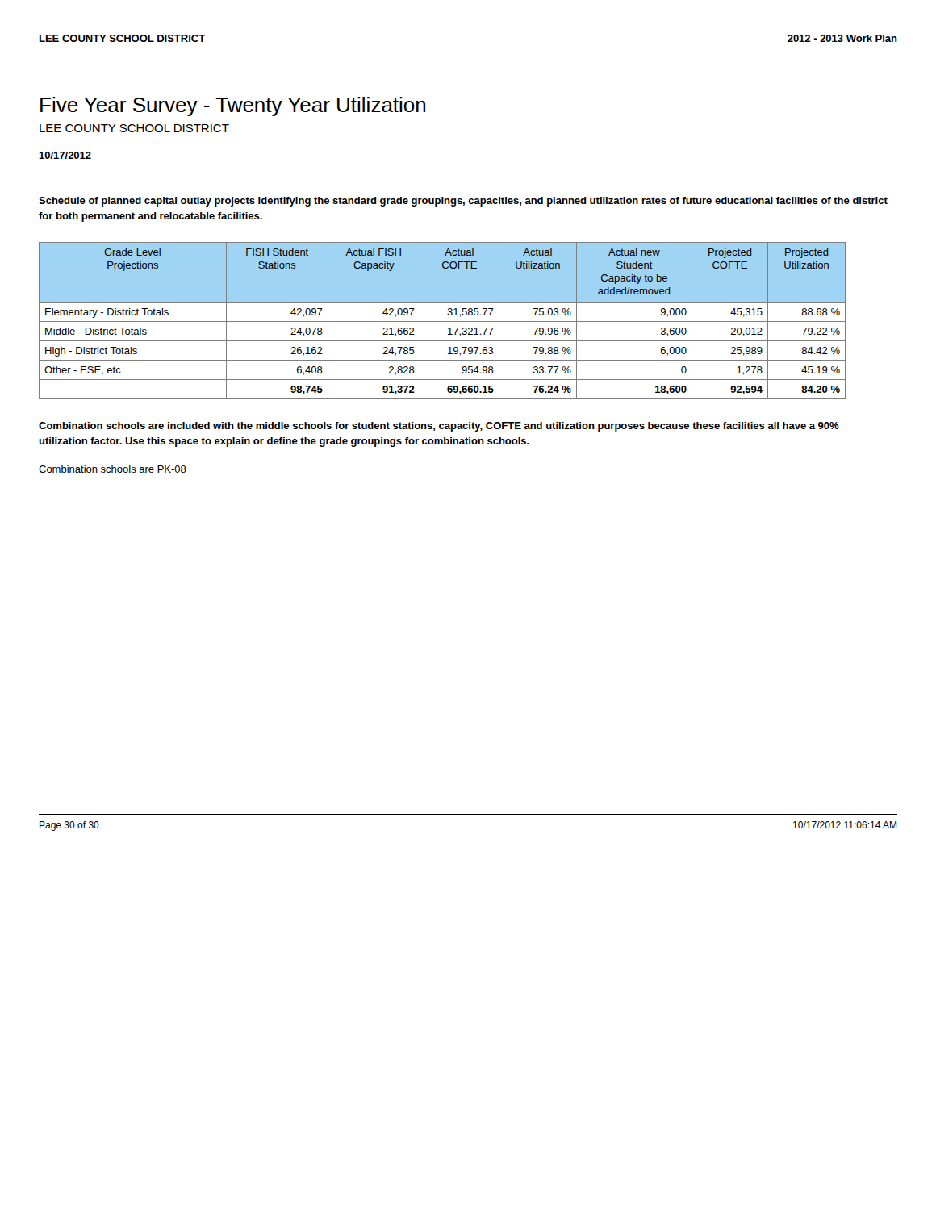LEE COUNTY SCHOOL DISTRICT
2012 - 2013 Work Plan
Five Year Survey - Twenty Year Utilization
LEE COUNTY SCHOOL DISTRICT
10/17/2012
Schedule of planned capital outlay projects identifying the standard grade groupings, capacities, and planned utilization rates of future educational facilities of the district for both permanent and relocatable facilities.
| Grade Level Projections | FISH Student Stations | Actual FISH Capacity | Actual COFTE | Actual Utilization | Actual new Student Capacity to be added/removed | Projected COFTE | Projected Utilization |
| --- | --- | --- | --- | --- | --- | --- | --- |
| Elementary - District Totals | 42,097 | 42,097 | 31,585.77 | 75.03 % | 9,000 | 45,315 | 88.68 % |
| Middle - District Totals | 24,078 | 21,662 | 17,321.77 | 79.96 % | 3,600 | 20,012 | 79.22 % |
| High - District Totals | 26,162 | 24,785 | 19,797.63 | 79.88 % | 6,000 | 25,989 | 84.42 % |
| Other - ESE, etc | 6,408 | 2,828 | 954.98 | 33.77 % | 0 | 1,278 | 45.19 % |
| | 98,745 | 91,372 | 69,660.15 | 76.24 % | 18,600 | 92,594 | 84.20 % |
Combination schools are included with the middle schools for student stations, capacity, COFTE and utilization purposes because these facilities all have a 90% utilization factor. Use this space to explain or define the grade groupings for combination schools.
Combination schools are PK-08
Page 30 of 30
10/17/2012 11:06:14 AM